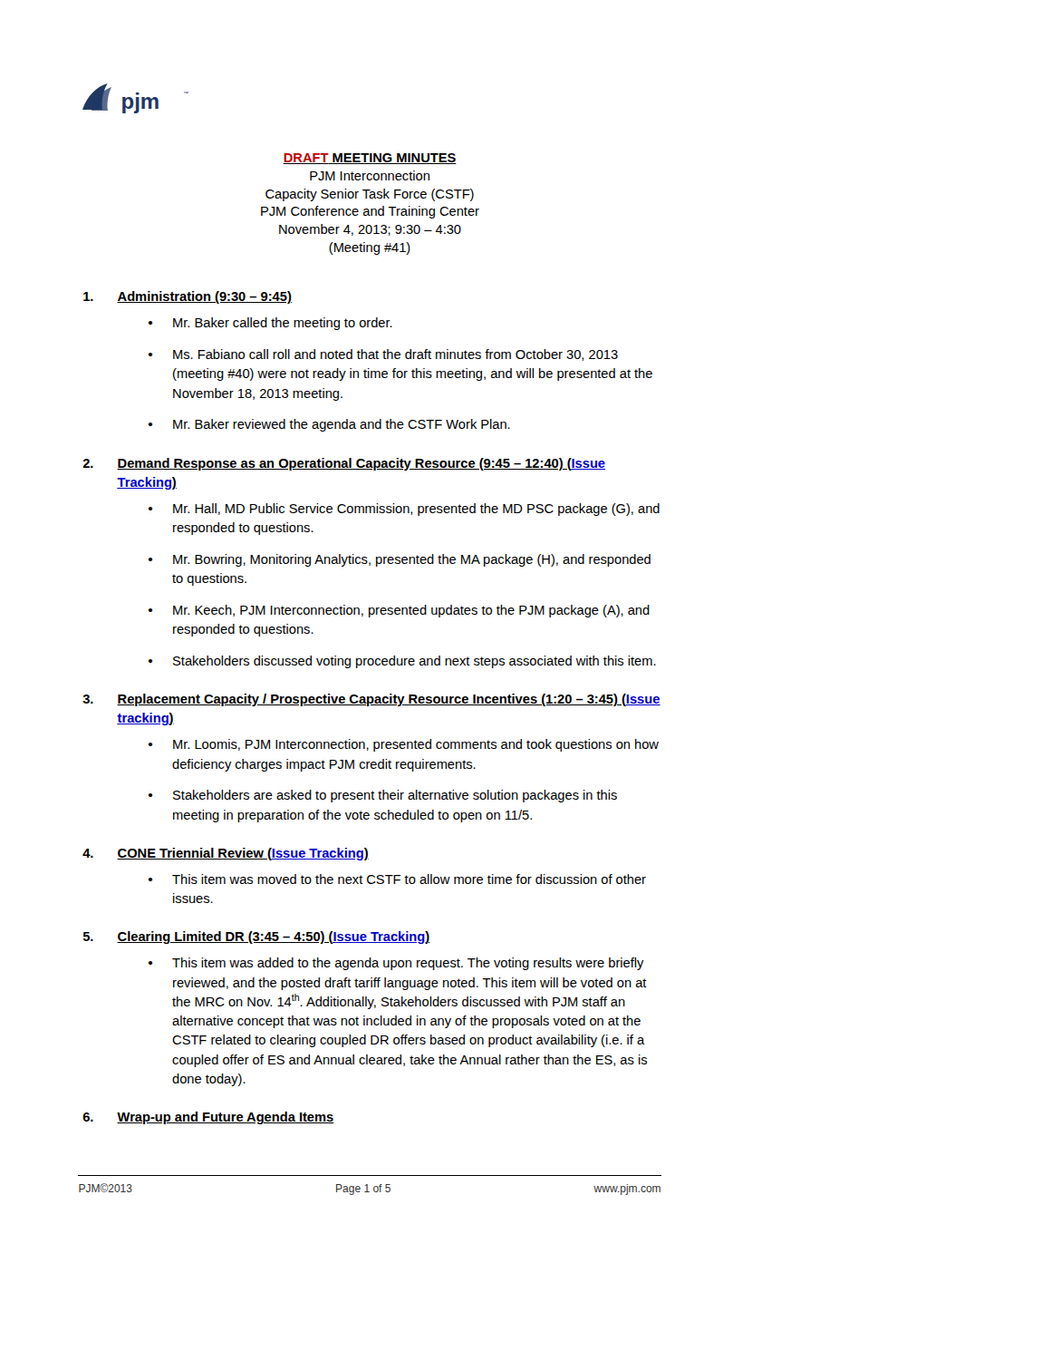DRAFT MEETING MINUTES
PJM Interconnection
Capacity Senior Task Force (CSTF)
PJM Conference and Training Center
November 4, 2013; 9:30 – 4:30
(Meeting #41)
Administration (9:30 – 9:45)
Mr. Baker called the meeting to order.
Ms. Fabiano call roll and noted that the draft minutes from October 30, 2013 (meeting #40) were not ready in time for this meeting, and will be presented at the November 18, 2013 meeting.
Mr. Baker reviewed the agenda and the CSTF Work Plan.
Demand Response as an Operational Capacity Resource (9:45 – 12:40) (Issue Tracking)
Mr. Hall, MD Public Service Commission, presented the MD PSC package (G), and responded to questions.
Mr. Bowring, Monitoring Analytics, presented the MA package (H), and responded to questions.
Mr. Keech, PJM Interconnection, presented updates to the PJM package (A), and responded to questions.
Stakeholders discussed voting procedure and next steps associated with this item.
Replacement Capacity / Prospective Capacity Resource Incentives (1:20 – 3:45) (Issue tracking)
Mr. Loomis, PJM Interconnection, presented comments and took questions on how deficiency charges impact PJM credit requirements.
Stakeholders are asked to present their alternative solution packages in this meeting in preparation of the vote scheduled to open on 11/5.
CONE Triennial Review (Issue Tracking)
This item was moved to the next CSTF to allow more time for discussion of other issues.
Clearing Limited DR (3:45 – 4:50) (Issue Tracking)
This item was added to the agenda upon request. The voting results were briefly reviewed, and the posted draft tariff language noted. This item will be voted on at the MRC on Nov. 14th. Additionally, Stakeholders discussed with PJM staff an alternative concept that was not included in any of the proposals voted on at the CSTF related to clearing coupled DR offers based on product availability (i.e. if a coupled offer of ES and Annual cleared, take the Annual rather than the ES, as is done today).
Wrap-up and Future Agenda Items
PJM©2013
Page 1 of 5
www.pjm.com